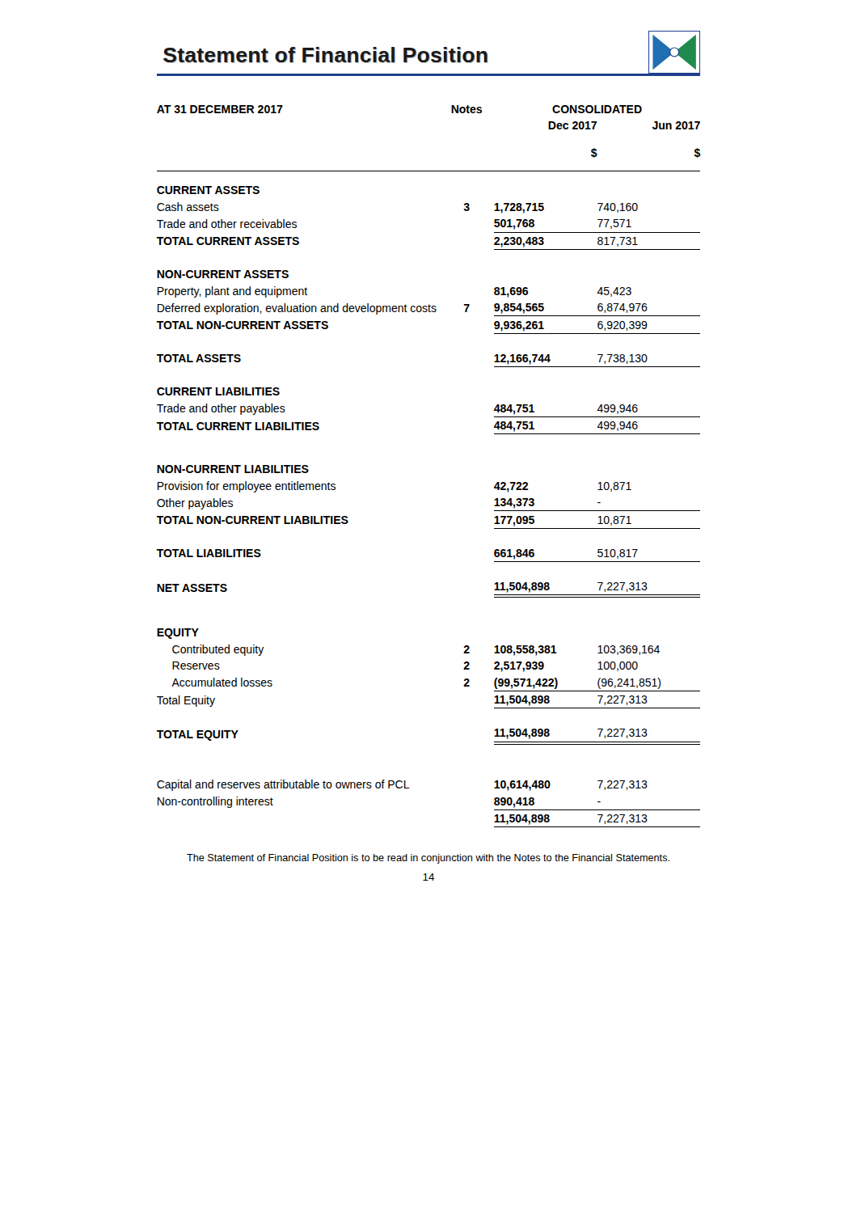Statement of Financial Position
| AT 31 DECEMBER 2017 | Notes | CONSOLIDATED |
| | | Dec 2017 | Jun 2017 |
| | | $ | $ |
| CURRENT ASSETS | | | |
| Cash assets | 3 | 1,728,715 | 740,160 |
| Trade and other receivables | | 501,768 | 77,571 |
| TOTAL CURRENT ASSETS | | 2,230,483 | 817,731 |
| NON-CURRENT ASSETS | | | |
| Property, plant and equipment | | 81,696 | 45,423 |
| Deferred exploration, evaluation and development costs | 7 | 9,854,565 | 6,874,976 |
| TOTAL NON-CURRENT ASSETS | | 9,936,261 | 6,920,399 |
| TOTAL ASSETS | | 12,166,744 | 7,738,130 |
| CURRENT LIABILITIES | | | |
| Trade and other payables | | 484,751 | 499,946 |
| TOTAL CURRENT LIABILITIES | | 484,751 | 499,946 |
| NON-CURRENT LIABILITIES | | | |
| Provision for employee entitlements | | 42,722 | 10,871 |
| Other payables | | 134,373 | - |
| TOTAL NON-CURRENT LIABILITIES | | 177,095 | 10,871 |
| TOTAL LIABILITIES | | 661,846 | 510,817 |
| NET ASSETS | | 11,504,898 | 7,227,313 |
| EQUITY | | | |
| Contributed equity | 2 | 108,558,381 | 103,369,164 |
| Reserves | 2 | 2,517,939 | 100,000 |
| Accumulated losses | 2 | (99,571,422) | (96,241,851) |
| Total Equity | | 11,504,898 | 7,227,313 |
| TOTAL EQUITY | | 11,504,898 | 7,227,313 |
| Capital and reserves attributable to owners of PCL | | 10,614,480 | 7,227,313 |
| Non-controlling interest | | 890,418 | - |
| | | 11,504,898 | 7,227,313 |
The Statement of Financial Position is to be read in conjunction with the Notes to the Financial Statements.
14